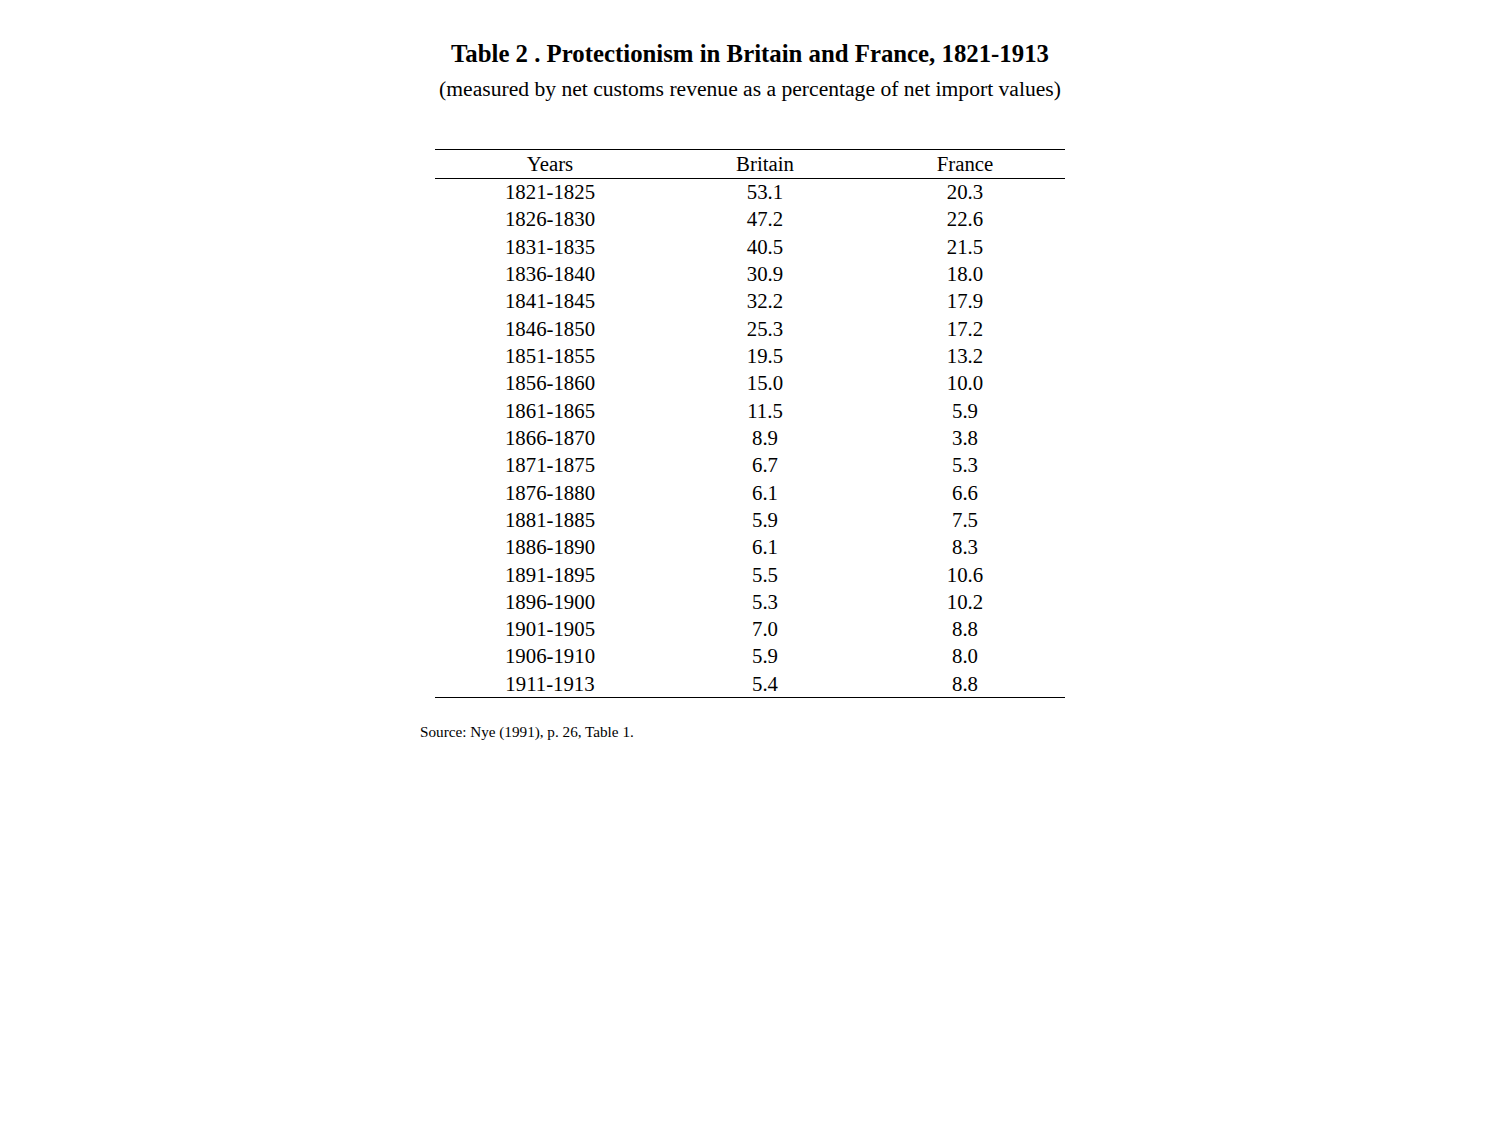Table 2 . Protectionism in Britain and France, 1821-1913
(measured by net customs revenue as a percentage of net import values)
| Years | Britain | France |
| --- | --- | --- |
| 1821-1825 | 53.1 | 20.3 |
| 1826-1830 | 47.2 | 22.6 |
| 1831-1835 | 40.5 | 21.5 |
| 1836-1840 | 30.9 | 18.0 |
| 1841-1845 | 32.2 | 17.9 |
| 1846-1850 | 25.3 | 17.2 |
| 1851-1855 | 19.5 | 13.2 |
| 1856-1860 | 15.0 | 10.0 |
| 1861-1865 | 11.5 | 5.9 |
| 1866-1870 | 8.9 | 3.8 |
| 1871-1875 | 6.7 | 5.3 |
| 1876-1880 | 6.1 | 6.6 |
| 1881-1885 | 5.9 | 7.5 |
| 1886-1890 | 6.1 | 8.3 |
| 1891-1895 | 5.5 | 10.6 |
| 1896-1900 | 5.3 | 10.2 |
| 1901-1905 | 7.0 | 8.8 |
| 1906-1910 | 5.9 | 8.0 |
| 1911-1913 | 5.4 | 8.8 |
Source: Nye (1991), p. 26, Table 1.